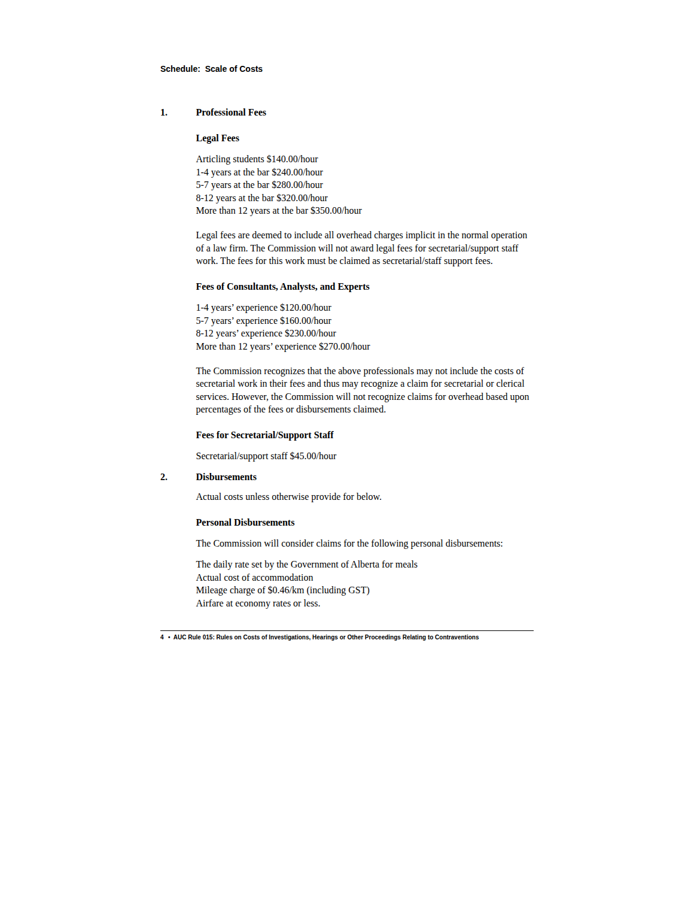Schedule: Scale of Costs
1.
Professional Fees
Legal Fees
Articling students $140.00/hour
1-4 years at the bar $240.00/hour
5-7 years at the bar $280.00/hour
8-12 years at the bar $320.00/hour
More than 12 years at the bar $350.00/hour
Legal fees are deemed to include all overhead charges implicit in the normal operation of a law firm. The Commission will not award legal fees for secretarial/support staff work. The fees for this work must be claimed as secretarial/staff support fees.
Fees of Consultants, Analysts, and Experts
1-4 years’ experience $120.00/hour
5-7 years’ experience $160.00/hour
8-12 years’ experience $230.00/hour
More than 12 years’ experience $270.00/hour
The Commission recognizes that the above professionals may not include the costs of secretarial work in their fees and thus may recognize a claim for secretarial or clerical services. However, the Commission will not recognize claims for overhead based upon percentages of the fees or disbursements claimed.
Fees for Secretarial/Support Staff
Secretarial/support staff $45.00/hour
2.
Disbursements
Actual costs unless otherwise provide for below.
Personal Disbursements
The Commission will consider claims for the following personal disbursements:
The daily rate set by the Government of Alberta for meals
Actual cost of accommodation
Mileage charge of $0.46/km (including GST)
Airfare at economy rates or less.
4 • AUC Rule 015: Rules on Costs of Investigations, Hearings or Other Proceedings Relating to Contraventions